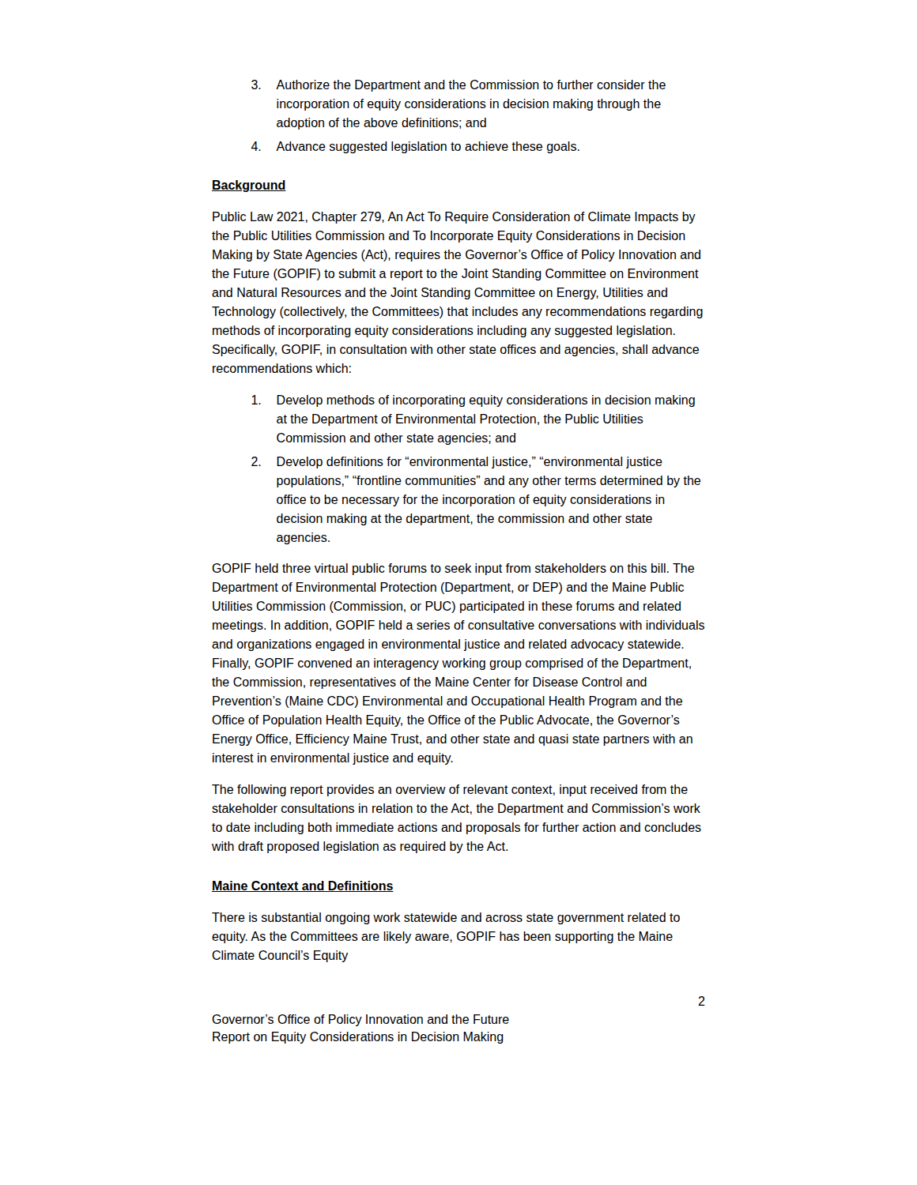Authorize the Department and the Commission to further consider the incorporation of equity considerations in decision making through the adoption of the above definitions; and
Advance suggested legislation to achieve these goals.
Background
Public Law 2021, Chapter 279, An Act To Require Consideration of Climate Impacts by the Public Utilities Commission and To Incorporate Equity Considerations in Decision Making by State Agencies (Act), requires the Governor’s Office of Policy Innovation and the Future (GOPIF) to submit a report to the Joint Standing Committee on Environment and Natural Resources and the Joint Standing Committee on Energy, Utilities and Technology (collectively, the Committees) that includes any recommendations regarding methods of incorporating equity considerations including any suggested legislation. Specifically, GOPIF, in consultation with other state offices and agencies, shall advance recommendations which:
Develop methods of incorporating equity considerations in decision making at the Department of Environmental Protection, the Public Utilities Commission and other state agencies; and
Develop definitions for “environmental justice,” “environmental justice populations,” “frontline communities” and any other terms determined by the office to be necessary for the incorporation of equity considerations in decision making at the department, the commission and other state agencies.
GOPIF held three virtual public forums to seek input from stakeholders on this bill. The Department of Environmental Protection (Department, or DEP) and the Maine Public Utilities Commission (Commission, or PUC) participated in these forums and related meetings. In addition, GOPIF held a series of consultative conversations with individuals and organizations engaged in environmental justice and related advocacy statewide. Finally, GOPIF convened an interagency working group comprised of the Department, the Commission, representatives of the Maine Center for Disease Control and Prevention’s (Maine CDC) Environmental and Occupational Health Program and the Office of Population Health Equity, the Office of the Public Advocate, the Governor’s Energy Office, Efficiency Maine Trust, and other state and quasi state partners with an interest in environmental justice and equity.
The following report provides an overview of relevant context, input received from the stakeholder consultations in relation to the Act, the Department and Commission’s work to date including both immediate actions and proposals for further action and concludes with draft proposed legislation as required by the Act.
Maine Context and Definitions
There is substantial ongoing work statewide and across state government related to equity. As the Committees are likely aware, GOPIF has been supporting the Maine Climate Council’s Equity
2
Governor’s Office of Policy Innovation and the Future
Report on Equity Considerations in Decision Making